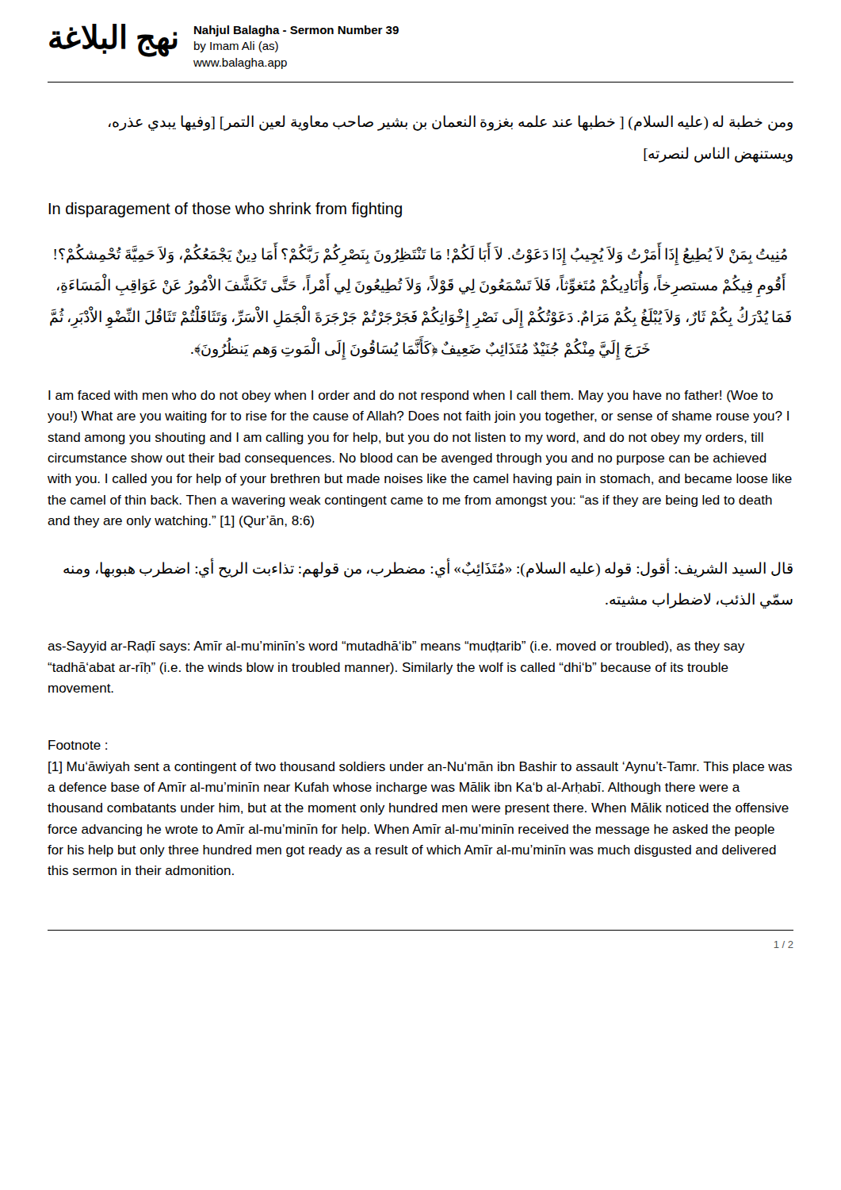نهج البلاغة
Nahjul Balagha - Sermon Number 39
by Imam Ali (as)
www.balagha.app
ومن خطبة له (عليه السلام) [ خطبها عند علمه بغزوة النعمان بن بشير صاحب معاوية لعين التمر] [وفيها يبدي عذره، ويستنهض الناس لنصرته]
In disparagement of those who shrink from fighting
مُنِيتُ بِمَنْ لاَ يُطِيعُ إِذَا أَمَرْتُ وَلاَ يُجِيبُ إِذَا دَعَوْتُ. لاَ أَبَا لَكُمْ! مَا تَنْتَظِرُونَ بِنَصْرِكُمْ رَبَّكُمْ؟ أَمَا دِينٌ يَجْمَعُكُمْ، وَلاَ حَمِيَّةَ تُحْمِشكُمْ؟! أَقُومِ فِيكُمْ مستصرِخاً، وَأُنَادِيكُمْ مُتَغوِّثاً، فَلاَ تَسْمَعُونَ لِي قَوْلاً، وَلاَ تُطِيعُونَ لِي أَمْراً، حَتَّى تَكَشَّفَ الاْمُورُ عَنْ عَوَاقِبِ الْمَسَاءَةِ، فَمَا يُدْرَكُ بِكُمْ ثَارٌ، وَلاَ يُبْلَغُ بِكُمْ مَرَامٌ. دَعَوْتُكُمْ إِلَى نَصْرِ إِخْوَانِكُمْ فَجَرْجَرْتُمْ جَرْجَرَةَ الْجَمَلِ الاْسَرِّ، وَتَثَاقَلْتُمْ تَثَاقُلَ النِّضْوِ الاْدْبَرِ، ثُمَّ خَرَجَ إِلَيَّ مِنْكُمْ جُنَيْدٌ مُتَذَائِبٌ ضَعِيفٌ ﴿كَأَنَّمَا يُسَاقُونَ إِلَى الْمَوتِ وَهم يَنظُرُونَ﴾.
I am faced with men who do not obey when I order and do not respond when I call them. May you have no father! (Woe to you!) What are you waiting for to rise for the cause of Allah? Does not faith join you together, or sense of shame rouse you? I stand among you shouting and I am calling you for help, but you do not listen to my word, and do not obey my orders, till circumstance show out their bad consequences. No blood can be avenged through you and no purpose can be achieved with you. I called you for help of your brethren but made noises like the camel having pain in stomach, and became loose like the camel of thin back. Then a wavering weak contingent came to me from amongst you: “as if they are being led to death and they are only watching.” [1] (Qur’ān, 8:6)
قال السيد الشريف: أقول: قوله (عليه السلام): «مُتَذَائِبٌ» أي: مضطرب، من قولهم: تذاءبت الريح أي: اضطرب هبوبها، ومنه سمّي الذئب، لاضطراب مشيته.
as-Sayyid ar-Raḍī says: Amīr al-mu’minīn’s word “mutadhā‘ib” means “muḍṭarib” (i.e. moved or troubled), as they say “tadhā‘abat ar-rīḥ” (i.e. the winds blow in troubled manner). Similarly the wolf is called “dhi‘b” because of its trouble movement.
Footnote :
[1] Mu‘āwiyah sent a contingent of two thousand soldiers under an-Nu‘mān ibn Bashir to assault ‘Aynu’t-Tamr. This place was a defence base of Amīr al-mu’minīn near Kufah whose incharge was Mālik ibn Ka‘b al-Arḥabī. Although there were a thousand combatants under him, but at the moment only hundred men were present there. When Mālik noticed the offensive force advancing he wrote to Amīr al-mu’minīn for help. When Amīr al-mu’minīn received the message he asked the people for his help but only three hundred men got ready as a result of which Amīr al-mu’minīn was much disgusted and delivered this sermon in their admonition.
1 / 2